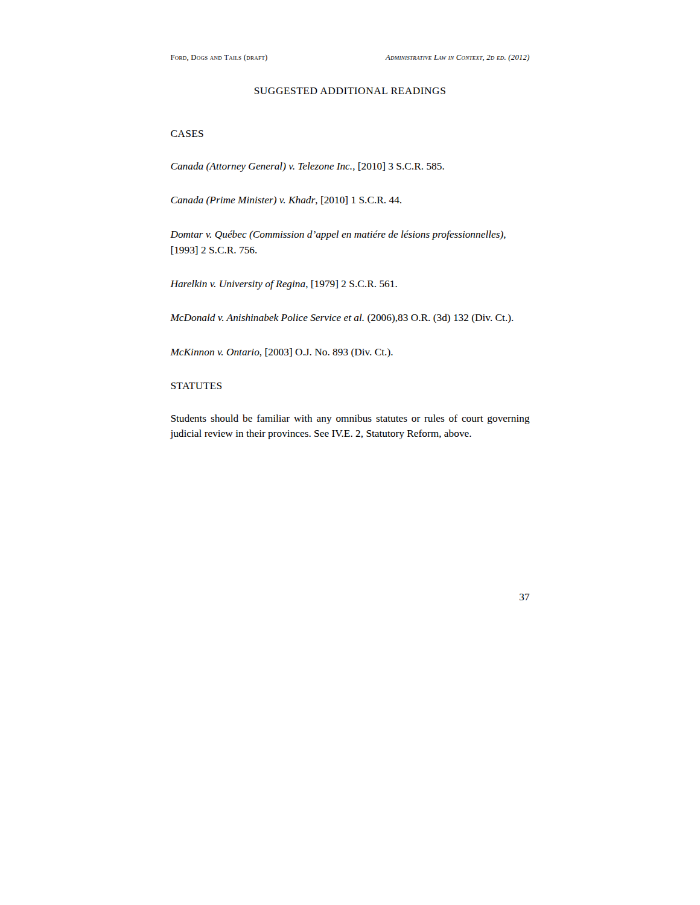Ford, Dogs and Tails (draft) Administrative Law in Context, 2d ed. (2012)
SUGGESTED ADDITIONAL READINGS
CASES
Canada (Attorney General) v. Telezone Inc., [2010] 3 S.C.R. 585.
Canada (Prime Minister) v. Khadr, [2010] 1 S.C.R. 44.
Domtar v. Québec (Commission d’appel en matiére de lésions professionnelles), [1993] 2 S.C.R. 756.
Harelkin v. University of Regina, [1979] 2 S.C.R. 561.
McDonald v. Anishinabek Police Service et al. (2006),83 O.R. (3d) 132 (Div. Ct.).
McKinnon v. Ontario, [2003] O.J. No. 893 (Div. Ct.).
STATUTES
Students should be familiar with any omnibus statutes or rules of court governing judicial review in their provinces. See IV.E. 2, Statutory Reform, above.
37